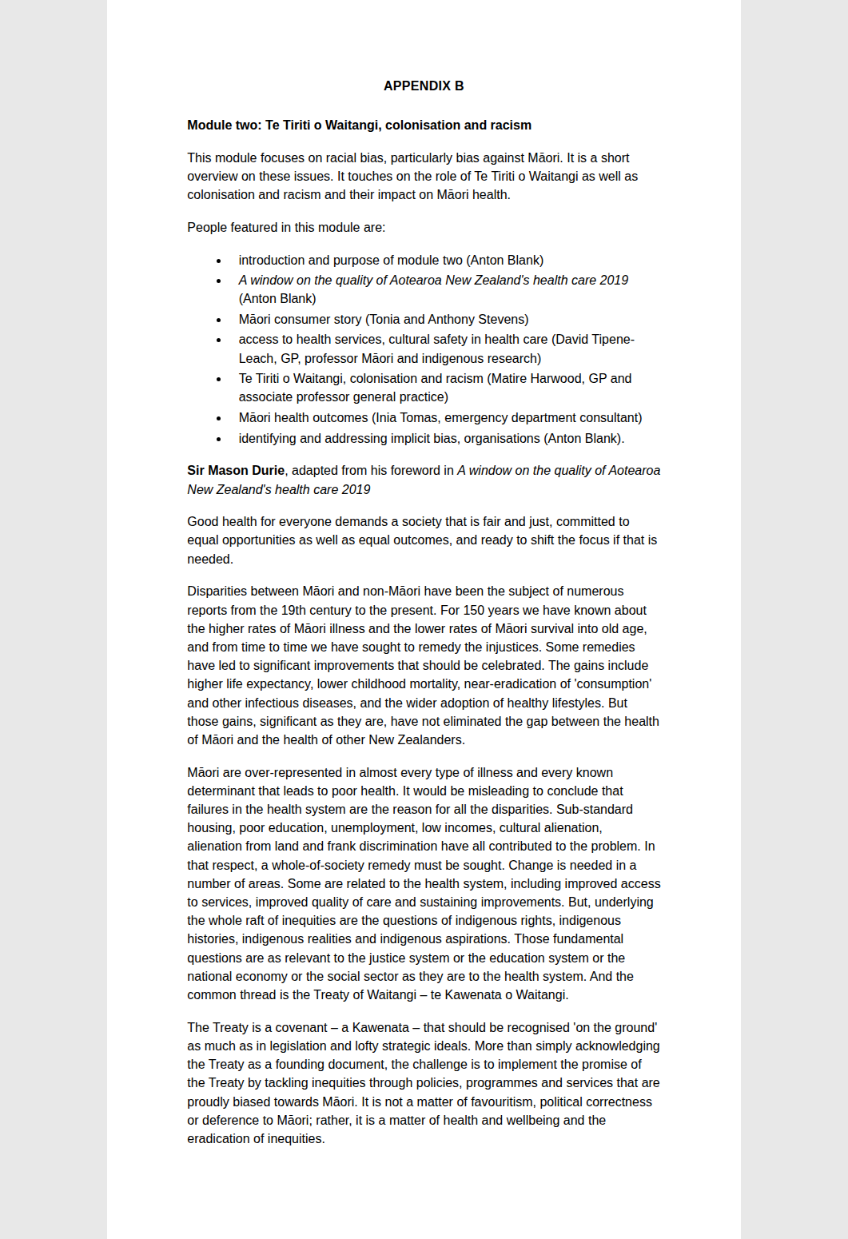APPENDIX B
Module two: Te Tiriti o Waitangi, colonisation and racism
This module focuses on racial bias, particularly bias against Māori. It is a short overview on these issues. It touches on the role of Te Tiriti o Waitangi as well as colonisation and racism and their impact on Māori health.
People featured in this module are:
introduction and purpose of module two (Anton Blank)
A window on the quality of Aotearoa New Zealand's health care 2019 (Anton Blank)
Māori consumer story (Tonia and Anthony Stevens)
access to health services, cultural safety in health care (David Tipene-Leach, GP, professor Māori and indigenous research)
Te Tiriti o Waitangi, colonisation and racism (Matire Harwood, GP and associate professor general practice)
Māori health outcomes (Inia Tomas, emergency department consultant)
identifying and addressing implicit bias, organisations (Anton Blank).
Sir Mason Durie, adapted from his foreword in A window on the quality of Aotearoa New Zealand's health care 2019
Good health for everyone demands a society that is fair and just, committed to equal opportunities as well as equal outcomes, and ready to shift the focus if that is needed.
Disparities between Māori and non-Māori have been the subject of numerous reports from the 19th century to the present. For 150 years we have known about the higher rates of Māori illness and the lower rates of Māori survival into old age, and from time to time we have sought to remedy the injustices. Some remedies have led to significant improvements that should be celebrated. The gains include higher life expectancy, lower childhood mortality, near-eradication of 'consumption' and other infectious diseases, and the wider adoption of healthy lifestyles. But those gains, significant as they are, have not eliminated the gap between the health of Māori and the health of other New Zealanders.
Māori are over-represented in almost every type of illness and every known determinant that leads to poor health. It would be misleading to conclude that failures in the health system are the reason for all the disparities. Sub-standard housing, poor education, unemployment, low incomes, cultural alienation, alienation from land and frank discrimination have all contributed to the problem. In that respect, a whole-of-society remedy must be sought. Change is needed in a number of areas. Some are related to the health system, including improved access to services, improved quality of care and sustaining improvements. But, underlying the whole raft of inequities are the questions of indigenous rights, indigenous histories, indigenous realities and indigenous aspirations. Those fundamental questions are as relevant to the justice system or the education system or the national economy or the social sector as they are to the health system. And the common thread is the Treaty of Waitangi – te Kawenata o Waitangi.
The Treaty is a covenant – a Kawenata – that should be recognised 'on the ground' as much as in legislation and lofty strategic ideals. More than simply acknowledging the Treaty as a founding document, the challenge is to implement the promise of the Treaty by tackling inequities through policies, programmes and services that are proudly biased towards Māori. It is not a matter of favouritism, political correctness or deference to Māori; rather, it is a matter of health and wellbeing and the eradication of inequities.